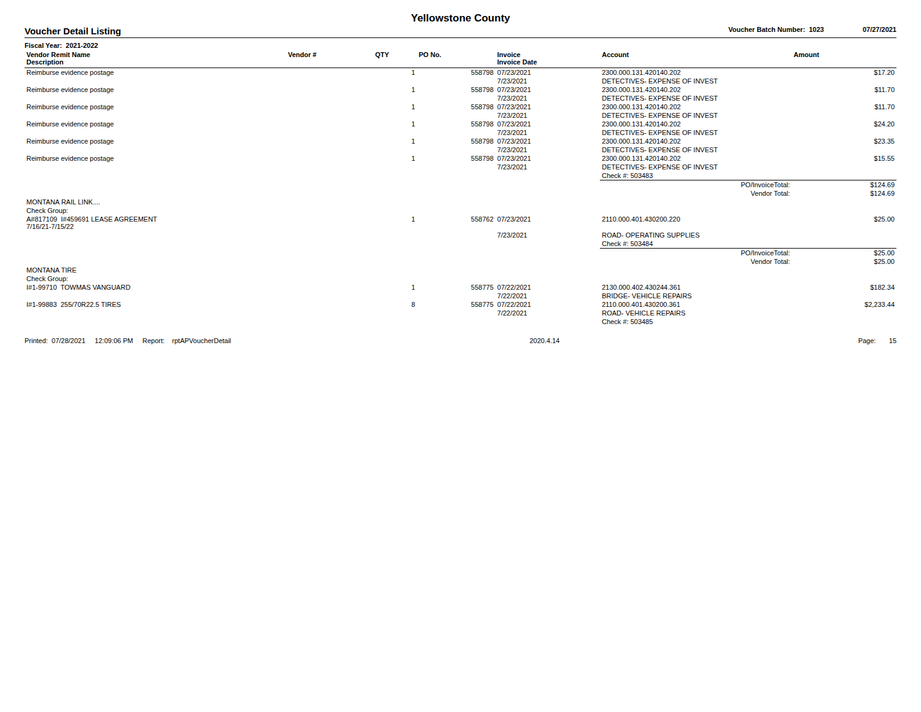Yellowstone County
Voucher Detail Listing
Voucher Batch Number: 1023 07/27/2021
Fiscal Year: 2021-2022
| Vendor Remit Name Description | Vendor # | QTY | PO No. | Invoice Invoice Date | Account | Amount |
| --- | --- | --- | --- | --- | --- | --- |
| Reimburse evidence postage | | 1 | 558798 | 07/23/2021 | 2300.000.131.420140.202 | $17.20 |
| | | | | 7/23/2021 | DETECTIVES- EXPENSE OF INVEST | |
| Reimburse evidence postage | | 1 | 558798 | 07/23/2021 | 2300.000.131.420140.202 | $11.70 |
| | | | | 7/23/2021 | DETECTIVES- EXPENSE OF INVEST | |
| Reimburse evidence postage | | 1 | 558798 | 07/23/2021 | 2300.000.131.420140.202 | $11.70 |
| | | | | 7/23/2021 | DETECTIVES- EXPENSE OF INVEST | |
| Reimburse evidence postage | | 1 | 558798 | 07/23/2021 | 2300.000.131.420140.202 | $24.20 |
| | | | | 7/23/2021 | DETECTIVES- EXPENSE OF INVEST | |
| Reimburse evidence postage | | 1 | 558798 | 07/23/2021 | 2300.000.131.420140.202 | $23.35 |
| | | | | 7/23/2021 | DETECTIVES- EXPENSE OF INVEST | |
| Reimburse evidence postage | | 1 | 558798 | 07/23/2021 | 2300.000.131.420140.202 | $15.55 |
| | | | | 7/23/2021 | DETECTIVES- EXPENSE OF INVEST | |
| | Check #: 503483 | |
| | PO/InvoiceTotal: | $124.69 |
| | Vendor Total: | $124.69 |
| MONTANA RAIL LINK.... | |
| Check Group: | |
| A#817109 I#459691 LEASE AGREEMENT 7/16/21-7/15/22 | | 1 | 558762 | 07/23/2021 | 2110.000.401.430200.220 | $25.00 |
| | | | | 7/23/2021 | ROAD- OPERATING SUPPLIES | |
| | Check #: 503484 | |
| | PO/InvoiceTotal: | $25.00 |
| | Vendor Total: | $25.00 |
| MONTANA TIRE | |
| Check Group: | |
| I#1-99710 TOWMAS VANGUARD | | 1 | 558775 | 07/22/2021 | 2130.000.402.430244.361 | $182.34 |
| | | | | 7/22/2021 | BRIDGE- VEHICLE REPAIRS | |
| I#1-99883 255/70R22.5 TIRES | | 8 | 558775 | 07/22/2021 | 2110.000.401.430200.361 | $2,233.44 |
| | | | | 7/22/2021 | ROAD- VEHICLE REPAIRS | |
| | Check #: 503485 | |
Printed: 07/28/2021 12:09:06 PM Report: rptAPVoucherDetail
2020.4.14
Page: 15